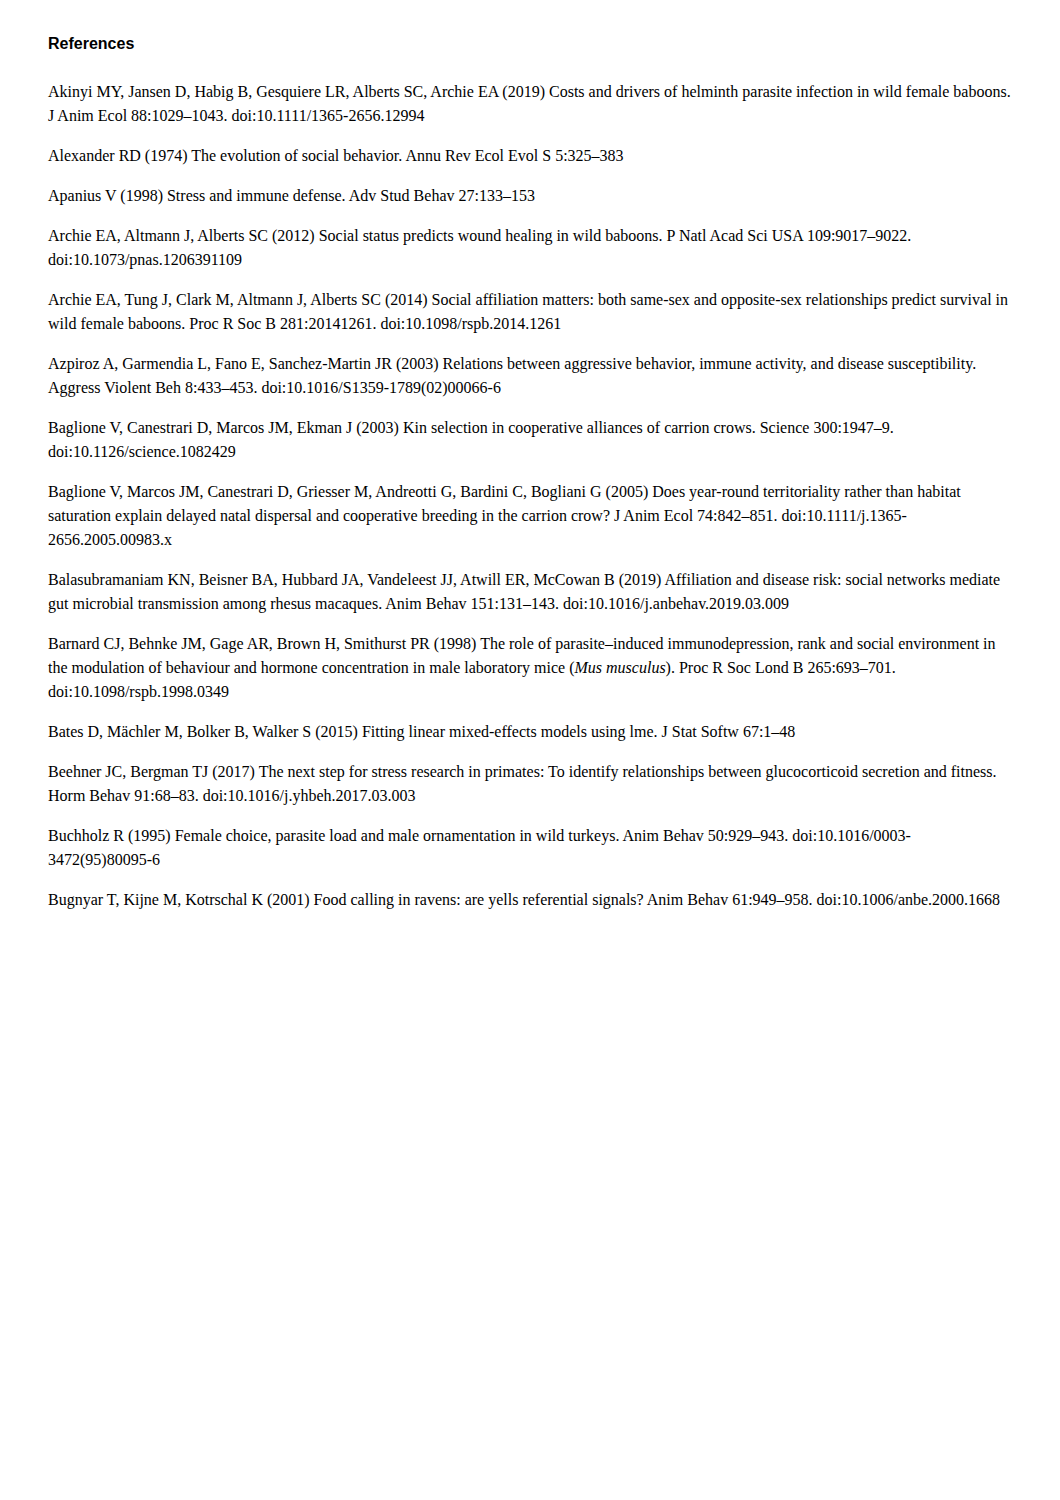References
Akinyi MY, Jansen D, Habig B, Gesquiere LR, Alberts SC, Archie EA (2019) Costs and drivers of helminth parasite infection in wild female baboons. J Anim Ecol 88:1029–1043. doi:10.1111/1365-2656.12994
Alexander RD (1974) The evolution of social behavior. Annu Rev Ecol Evol S 5:325–383
Apanius V (1998) Stress and immune defense. Adv Stud Behav 27:133–153
Archie EA, Altmann J, Alberts SC (2012) Social status predicts wound healing in wild baboons. P Natl Acad Sci USA 109:9017–9022. doi:10.1073/pnas.1206391109
Archie EA, Tung J, Clark M, Altmann J, Alberts SC (2014) Social affiliation matters: both same-sex and opposite-sex relationships predict survival in wild female baboons. Proc R Soc B 281:20141261. doi:10.1098/rspb.2014.1261
Azpiroz A, Garmendia L, Fano E, Sanchez-Martin JR (2003) Relations between aggressive behavior, immune activity, and disease susceptibility. Aggress Violent Beh 8:433–453. doi:10.1016/S1359-1789(02)00066-6
Baglione V, Canestrari D, Marcos JM, Ekman J (2003) Kin selection in cooperative alliances of carrion crows. Science 300:1947–9. doi:10.1126/science.1082429
Baglione V, Marcos JM, Canestrari D, Griesser M, Andreotti G, Bardini C, Bogliani G (2005) Does year-round territoriality rather than habitat saturation explain delayed natal dispersal and cooperative breeding in the carrion crow? J Anim Ecol 74:842–851. doi:10.1111/j.1365-2656.2005.00983.x
Balasubramaniam KN, Beisner BA, Hubbard JA, Vandeleest JJ, Atwill ER, McCowan B (2019) Affiliation and disease risk: social networks mediate gut microbial transmission among rhesus macaques. Anim Behav 151:131–143. doi:10.1016/j.anbehav.2019.03.009
Barnard CJ, Behnke JM, Gage AR, Brown H, Smithurst PR (1998) The role of parasite–induced immunodepression, rank and social environment in the modulation of behaviour and hormone concentration in male laboratory mice (Mus musculus). Proc R Soc Lond B 265:693–701. doi:10.1098/rspb.1998.0349
Bates D, Mächler M, Bolker B, Walker S (2015) Fitting linear mixed-effects models using lme. J Stat Softw 67:1–48
Beehner JC, Bergman TJ (2017) The next step for stress research in primates: To identify relationships between glucocorticoid secretion and fitness. Horm Behav 91:68–83. doi:10.1016/j.yhbeh.2017.03.003
Buchholz R (1995) Female choice, parasite load and male ornamentation in wild turkeys. Anim Behav 50:929–943. doi:10.1016/0003-3472(95)80095-6
Bugnyar T, Kijne M, Kotrschal K (2001) Food calling in ravens: are yells referential signals? Anim Behav 61:949–958. doi:10.1006/anbe.2000.1668